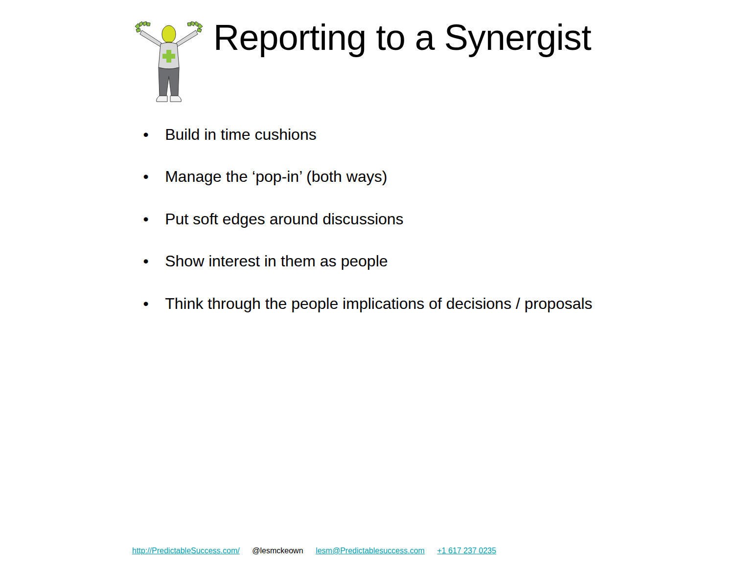Reporting to a Synergist
Build in time cushions
Manage the ‘pop-in’ (both ways)
Put soft edges around discussions
Show interest in them as people
Think through the people implications of decisions / proposals
http://PredictableSuccess.com/ @lesmckeown lesm@Predictablesuccess.com +1 617 237 0235